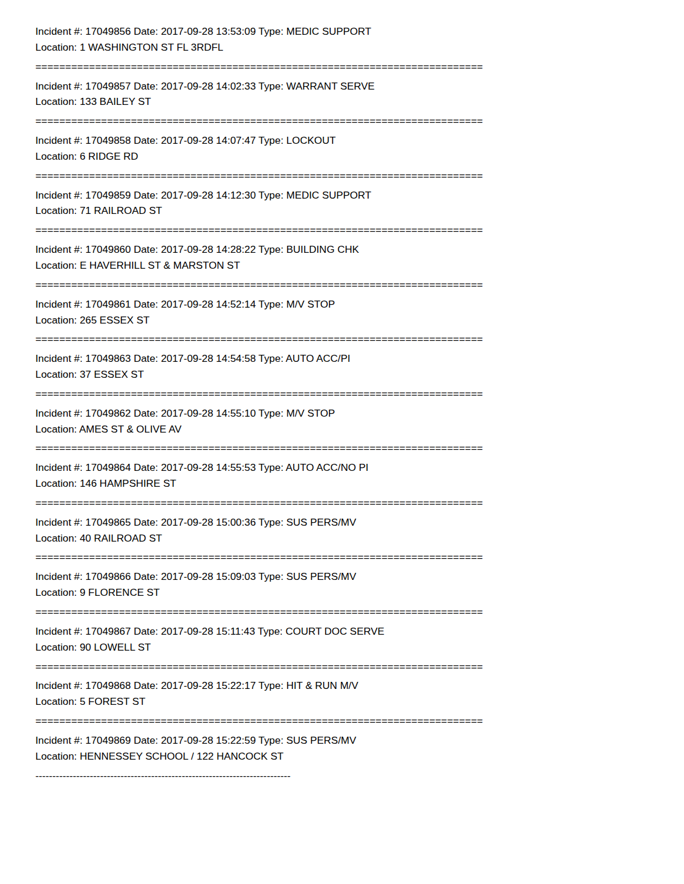Incident #: 17049856 Date: 2017-09-28 13:53:09 Type: MEDIC SUPPORT
Location: 1 WASHINGTON ST FL 3RDFL
===========================================================================
Incident #: 17049857 Date: 2017-09-28 14:02:33 Type: WARRANT SERVE
Location: 133 BAILEY ST
===========================================================================
Incident #: 17049858 Date: 2017-09-28 14:07:47 Type: LOCKOUT
Location: 6 RIDGE RD
===========================================================================
Incident #: 17049859 Date: 2017-09-28 14:12:30 Type: MEDIC SUPPORT
Location: 71 RAILROAD ST
===========================================================================
Incident #: 17049860 Date: 2017-09-28 14:28:22 Type: BUILDING CHK
Location: E HAVERHILL ST & MARSTON ST
===========================================================================
Incident #: 17049861 Date: 2017-09-28 14:52:14 Type: M/V STOP
Location: 265 ESSEX ST
===========================================================================
Incident #: 17049863 Date: 2017-09-28 14:54:58 Type: AUTO ACC/PI
Location: 37 ESSEX ST
===========================================================================
Incident #: 17049862 Date: 2017-09-28 14:55:10 Type: M/V STOP
Location: AMES ST & OLIVE AV
===========================================================================
Incident #: 17049864 Date: 2017-09-28 14:55:53 Type: AUTO ACC/NO PI
Location: 146 HAMPSHIRE ST
===========================================================================
Incident #: 17049865 Date: 2017-09-28 15:00:36 Type: SUS PERS/MV
Location: 40 RAILROAD ST
===========================================================================
Incident #: 17049866 Date: 2017-09-28 15:09:03 Type: SUS PERS/MV
Location: 9 FLORENCE ST
===========================================================================
Incident #: 17049867 Date: 2017-09-28 15:11:43 Type: COURT DOC SERVE
Location: 90 LOWELL ST
===========================================================================
Incident #: 17049868 Date: 2017-09-28 15:22:17 Type: HIT & RUN M/V
Location: 5 FOREST ST
===========================================================================
Incident #: 17049869 Date: 2017-09-28 15:22:59 Type: SUS PERS/MV
Location: HENNESSEY SCHOOL / 122 HANCOCK ST
---------------------------------------------------------------------------